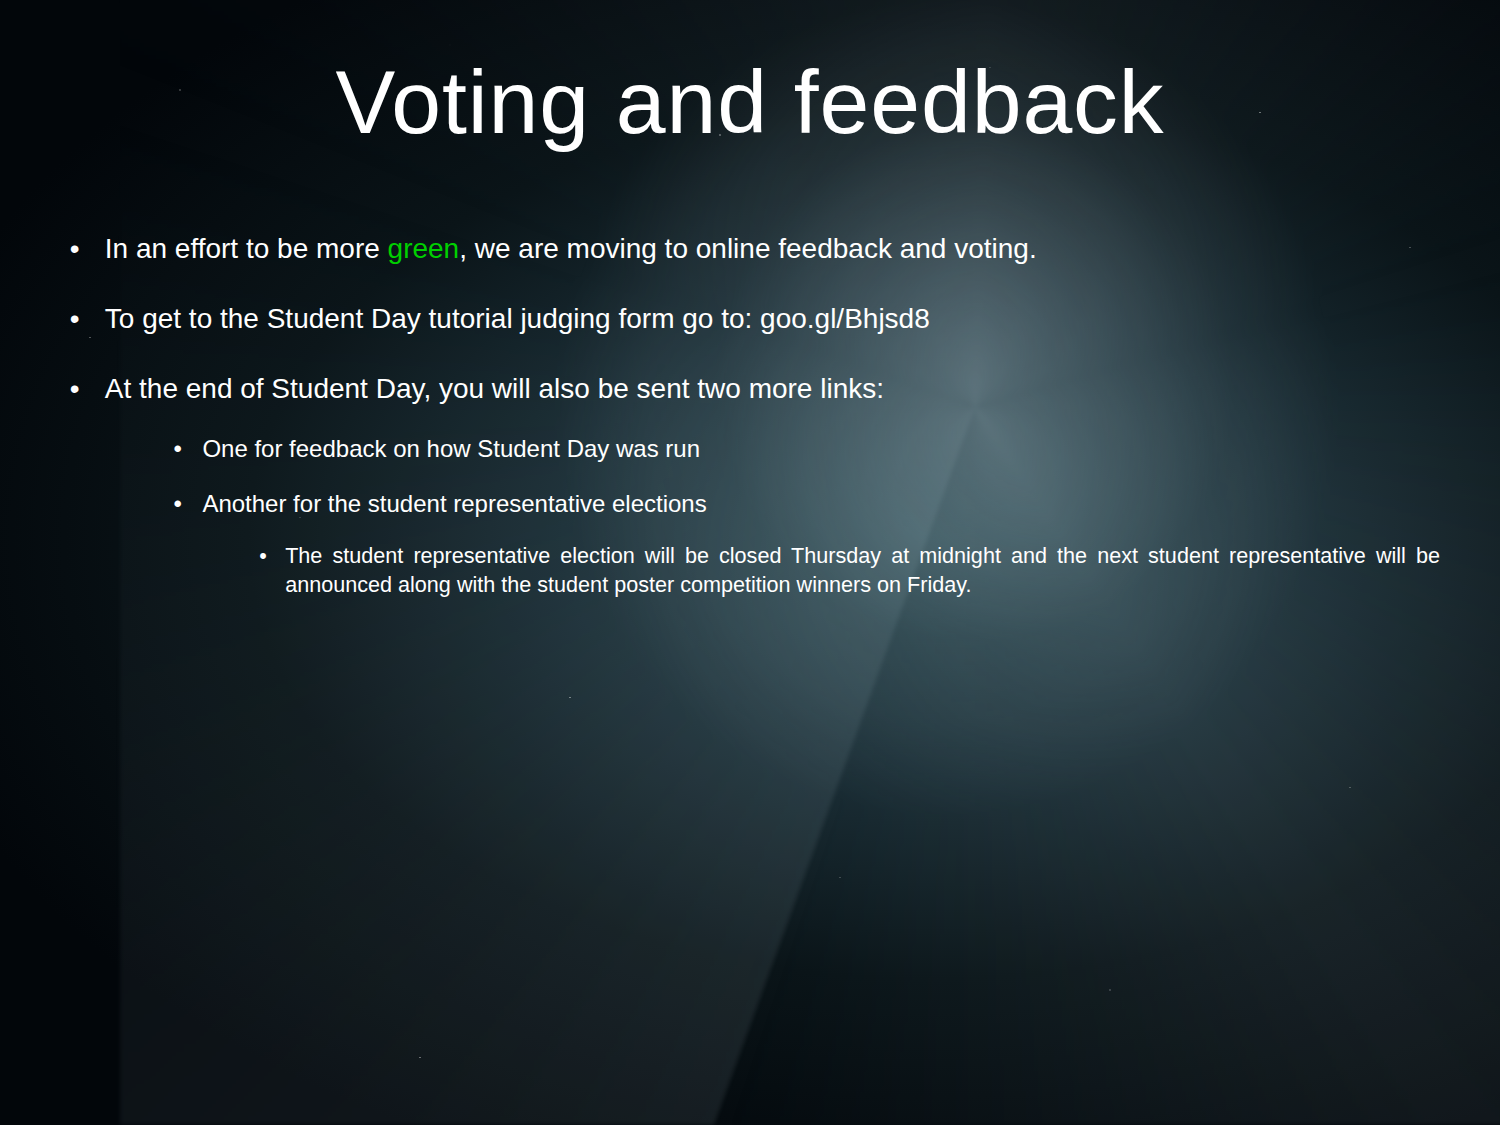Voting and feedback
In an effort to be more green, we are moving to online feedback and voting.
To get to the Student Day tutorial judging form go to: goo.gl/Bhjsd8
At the end of Student Day, you will also be sent two more links:
One for feedback on how Student Day was run
Another for the student representative elections
The student representative election will be closed Thursday at midnight and the next student representative will be announced along with the student poster competition winners on Friday.